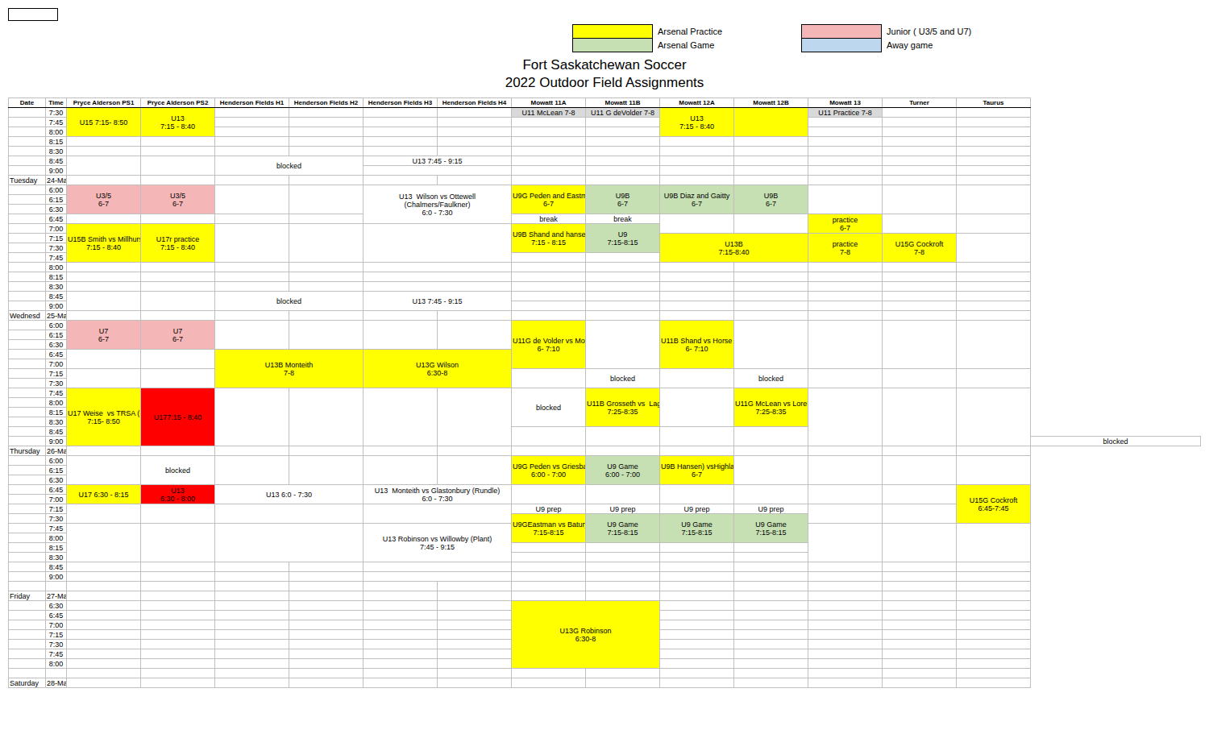| | Arsenal Practice | | Junior ( U3/5 and U7) |
| | Arsenal Game | | Away game |
Fort Saskatchewan Soccer
2022 Outdoor Field Assignments
| Date | Time | Pryce Alderson PS1 | Pryce Alderson PS2 | Henderson Fields H1 | Henderson Fields H2 | Henderson Fields H3 | Henderson Fields H4 | Mowatt 11A | Mowatt 11B | Mowatt 12A | Mowatt 12B | Mowatt 13 | Turner | Taurus |
| --- | --- | --- | --- | --- | --- | --- | --- | --- | --- | --- | --- | --- | --- | --- |
| | 7:30 | U15 7:15- 8:50 | U13 7:15 - 8:40 | | | | | U11 McLean 7-8 | U11 G deVolder 7-8 | U13 7:15 - 8:40 | | U11 Practice 7-8 | | |
| | 7:45 | | | | | | | | | |
| | 8:00 | | | | | | | | | |
| | 8:15 | | | | | | | | | | | | | |
| | 8:30 | | | | | | | | | | | | | |
| | 8:45 | | | blocked | U13 7:45 - 9:15 | | | | | | | |
| | 9:00 | | | | | | | | |
| Tuesday | 24-May | | | | | | | | | | | | | |
| | 6:00 | U3/5 6-7 | U3/5 6-7 | | | U13 Wilson vs Ottewell (Chalmers/Faulkner) 6:0 - 7:30 | U9G Peden and Eastmand 6-7 | U9B 6-7 | U9B Diaz and Gaitty 6-7 | U9B 6-7 | | | |
| | 6:15 |
| | 6:30 |
| | 6:45 | | | | | break | break | | | practice 6-7 | | |
| | 7:00 | U15B Smith vs Millhurst (Stainer) 7:15 - 8:40 | U17r practice 7:15 - 8:40 | | | | U9B Shand and hansen 7:15 - 8:15 | U9 7:15-8:15 |
| | 7:15 | U13B 7:15-8:40 | practice 7-8 | U15G Cockroft 7-8 | |
| | 7:30 |
| | 7:45 | | |
| | 8:00 | | | | | | | | | | | | |
| | 8:15 | | | | | | | | | | | | |
| | 8:30 | | | | | | | | | | | | |
| | 8:45 | | | blocked | U13 7:45 - 9:15 | | | | | | | |
| | 9:00 | | | | | | | |
| Wednesd | 25-May | | | | | | | | | | | | | |
| | 6:00 | U7 6-7 | U7 6-7 | | | | | U11G de Volder vs Morinville (Parenteau) 6- 7:10 | | U11B Shand vs Horse Hilll (Aspland/Grover) 6- 7:10 | | | | |
| | 6:15 |
| | 6:30 |
| | 6:45 | | | U13B Monteith 7-8 | U13G Wilson 6:30-8 |
| | 7:00 |
| | 7:15 | | | | blocked | | blocked | | | |
| | 7:30 |
| | 7:45 | U17 Weise vs TRSA (Bissoondatt) 7:15- 8:50 | U177:15 - 8:40 | | | | | blocked | U11B Grosseth vs Lago Lindo (Rhodes) 7:25-8:35 | | U11G McLean vs Lorelei Beaumaris (Laycock) 7:25-8:35 | | | |
| | 8:00 |
| | 8:15 |
| | 8:30 |
| | 8:45 | | | | |
| | 9:00 | blocked |
| Thursday | 26-May | | | | | | | | | | | | | |
| | 6:00 | | blocked | | | | | U9G Peden vs Griesbach (Asumu) 6:00 - 7:00 | U9 Game 6:00 - 7:00 | U9B Hansen) vsHighlands (MacDairmid) 6-7 | | | | |
| | 6:15 |
| | 6:30 |
| | 6:45 | U17 6:30 - 8:15 | U13 6:30 - 8:00 | U13 6:0 - 7:30 | U13 Monteith vs Glastonbury (Rundle) 6:0 - 7:30 | | | | | | | U15G Cockroft 6:45-7:45 |
| | 7:00 |
| | 7:15 | | | | | U9 prep | U9 prep | U9 prep | U9 prep | | |
| | 7:30 | U9GEastman vs Baturyn (Ruff) 7:15-8:15 | U9 Game 7:15-8:15 | U9 Game 7:15-8:15 | U9 Game 7:15-8:15 |
| | 7:45 | | | | U13 Robinson vs Willowby (Plant) 7:45 - 9:15 | | | |
| | 8:00 |
| | 8:15 | | | | |
| | 8:30 | | | | |
| | 8:45 | | | | | | | | | | | | |
| | 9:00 | | | | | | | | | | | | |
| Friday | 27-May | | | | | | | | | | | | | |
| | 6:30 | | | | | | | U13G Robinson 6:30-8 | | | | | |
| | 6:45 | | | | | | | | | | | |
| | 7:00 | | | | | | | | | | | |
| | 7:15 | | | | | | | | | | | |
| | 7:30 | | | | | | | | | | | |
| | 7:45 | | | | | | | | | | | |
| | 8:00 | | | | | | | | | | | |
| Saturday | 28-May | | | | | | | | | | | | | |